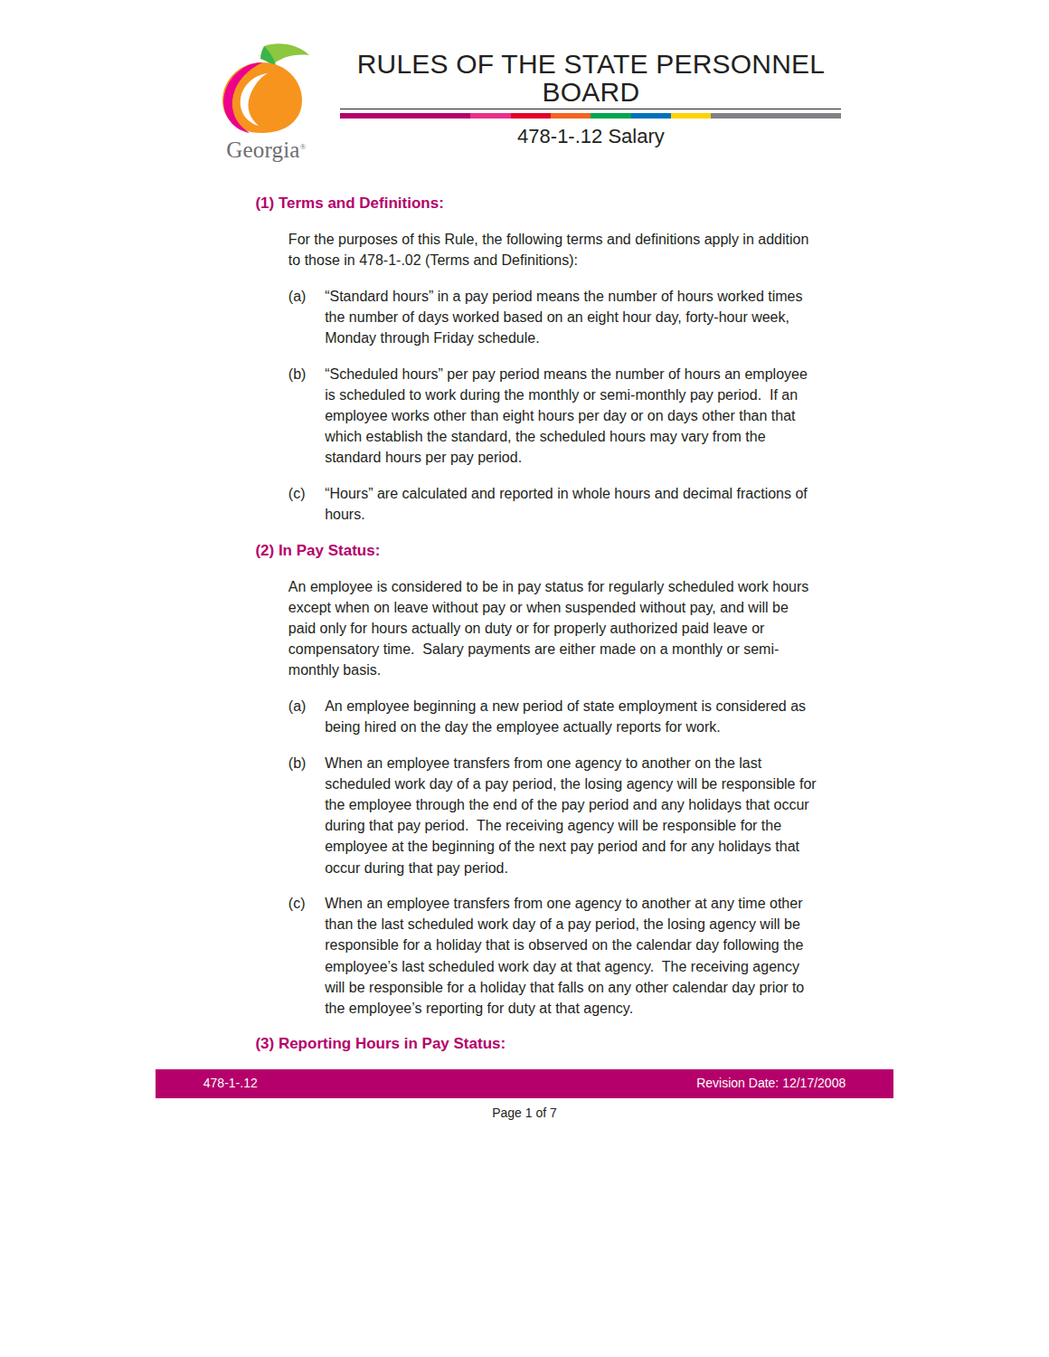Georgia®
RULES OF THE STATE PERSONNEL BOARD
478-1-.12 Salary
(1) Terms and Definitions:
For the purposes of this Rule, the following terms and definitions apply in addition to those in 478-1-.02 (Terms and Definitions):
(a)“Standard hours” in a pay period means the number of hours worked times the number of days worked based on an eight hour day, forty-hour week, Monday through Friday schedule.
(b)“Scheduled hours” per pay period means the number of hours an employee is scheduled to work during the monthly or semi-monthly pay period. If an employee works other than eight hours per day or on days other than that which establish the standard, the scheduled hours may vary from the standard hours per pay period.
(c)“Hours” are calculated and reported in whole hours and decimal fractions of hours.
(2) In Pay Status:
An employee is considered to be in pay status for regularly scheduled work hours except when on leave without pay or when suspended without pay, and will be paid only for hours actually on duty or for properly authorized paid leave or compensatory time. Salary payments are either made on a monthly or semi-monthly basis.
(a) An employee beginning a new period of state employment is considered as being hired on the day the employee actually reports for work.
(b) When an employee transfers from one agency to another on the last scheduled work day of a pay period, the losing agency will be responsible for the employee through the end of the pay period and any holidays that occur during that pay period. The receiving agency will be responsible for the employee at the beginning of the next pay period and for any holidays that occur during that pay period.
(c) When an employee transfers from one agency to another at any time other than the last scheduled work day of a pay period, the losing agency will be responsible for a holiday that is observed on the calendar day following the employee’s last scheduled work day at that agency. The receiving agency will be responsible for a holiday that falls on any other calendar day prior to the employee’s reporting for duty at that agency.
(3) Reporting Hours in Pay Status:
478-1-.12
Revision Date: 12/17/2008
Page 1 of 7